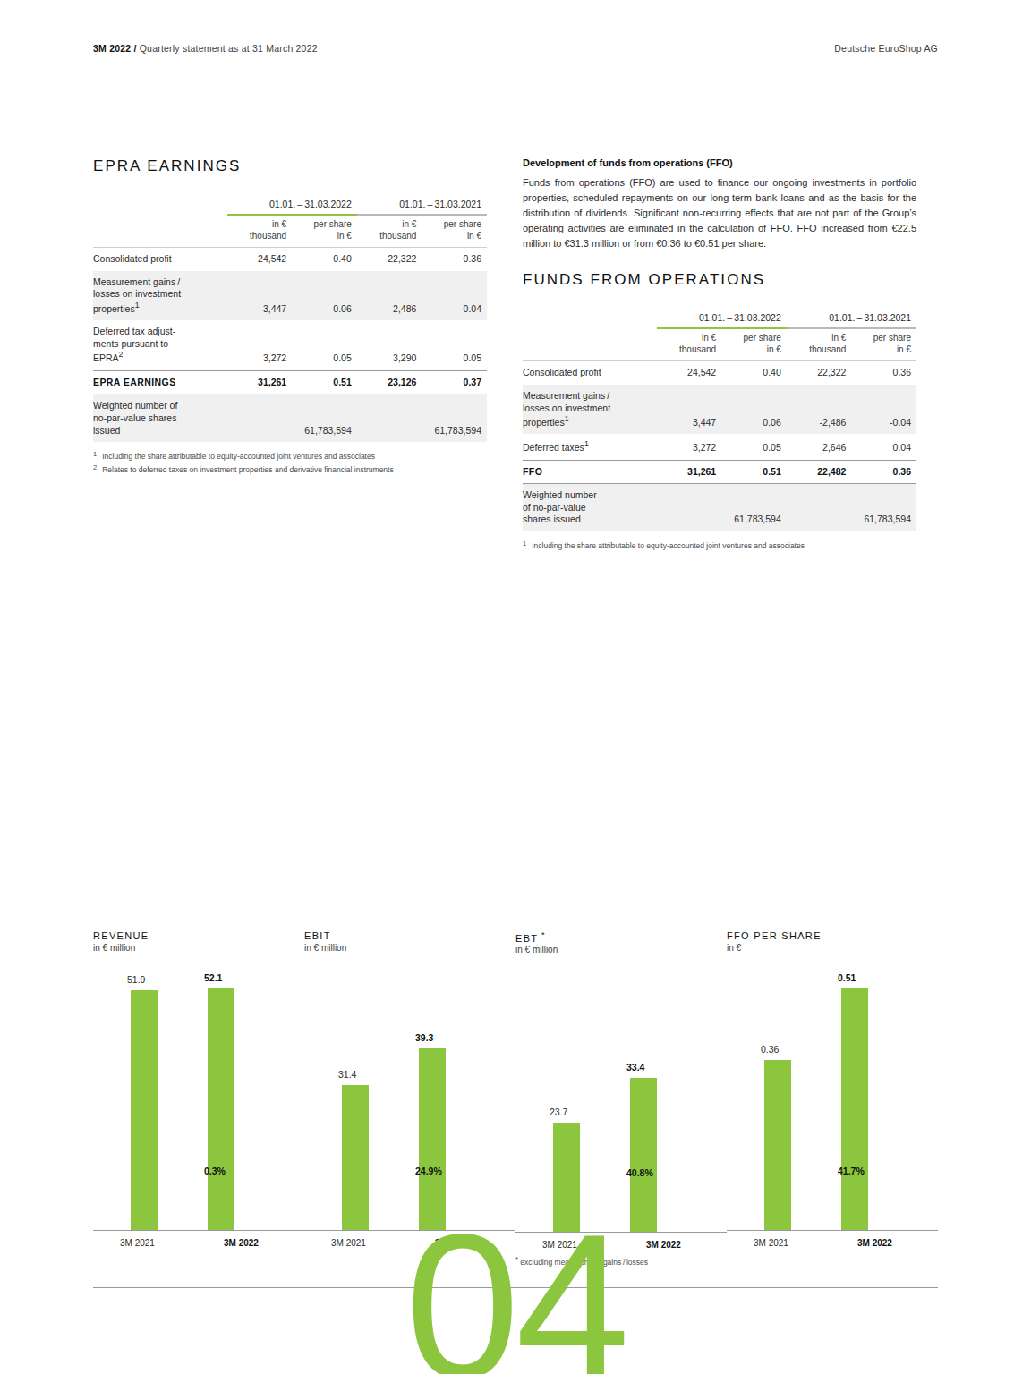3M 2022 / Quarterly statement as at 31 March 2022
Deutsche EuroShop AG
EPRA EARNINGS
| | 01.01. – 31.03.2022 | 01.01. – 31.03.2021 |
| --- | --- | --- |
| | in € thousand | per share in € | in € thousand | per share in € |
| Consolidated profit | 24,542 | 0.40 | 22,322 | 0.36 |
| Measurement gains / losses on investment properties 1 | 3,447 | 0.06 | -2,486 | -0.04 |
| Deferred tax adjust- ments pursuant to EPRA 2 | 3,272 | 0.05 | 3,290 | 0.05 |
| EPRA EARNINGS | 31,261 | 0.51 | 23,126 | 0.37 |
| Weighted number of no-par-value shares issued | | 61,783,594 | | 61,783,594 |
1Including the share attributable to equity-accounted joint ventures and associates
2Relates to deferred taxes on investment properties and derivative financial instruments
Development of funds from operations (FFO)
Funds from operations (FFO) are used to finance our ongoing investments in portfolio properties, scheduled repayments on our long-term bank loans and as the basis for the distribution of dividends. Significant non-recurring effects that are not part of the Group’s operating activities are eliminated in the calculation of FFO. FFO increased from €22.5 million to €31.3 million or from €0.36 to €0.51 per share.
FUNDS FROM OPERATIONS
| | 01.01. – 31.03.2022 | 01.01. – 31.03.2021 |
| --- | --- | --- |
| | in € thousand | per share in € | in € thousand | per share in € |
| Consolidated profit | 24,542 | 0.40 | 22,322 | 0.36 |
| Measurement gains / losses on investment properties 1 | 3,447 | 0.06 | -2,486 | -0.04 |
| Deferred taxes 1 | 3,272 | 0.05 | 2,646 | 0.04 |
| FFO | 31,261 | 0.51 | 22,482 | 0.36 |
| Weighted number of no-par-value shares issued | | 61,783,594 | | 61,783,594 |
1Including the share attributable to equity-accounted joint ventures and associates
REVENUE
in € million
51.9
52.1
0.3%
3M 20213M 2022
EBIT
in € million
31.4
39.3
24.9%
3M 20213M 2022
EBT *
in € million
23.7
33.4
40.8%
3M 20213M 2022
* excluding measurement gains / losses
FFO PER SHARE
in €
0.36
0.51
41.7%
3M 20213M 2022
04